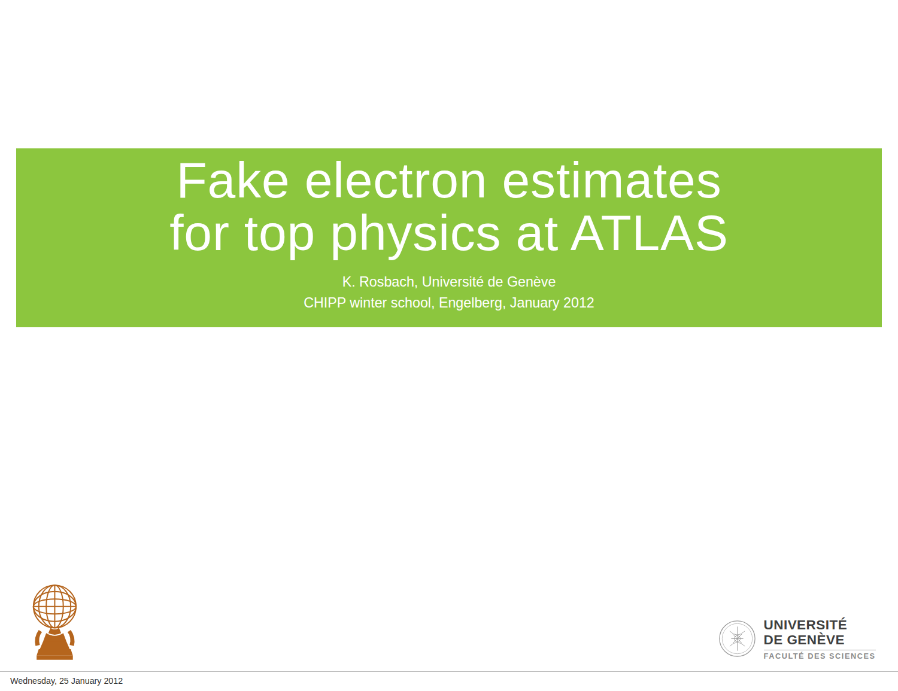Fake electron estimates
for top physics at ATLAS
K. Rosbach, Université de Genève
CHIPP winter school, Engelberg, January 2012
UNIVERSITÉ
DE GENÈVE
FACULTÉ DES SCIENCES
Wednesday, 25 January 2012